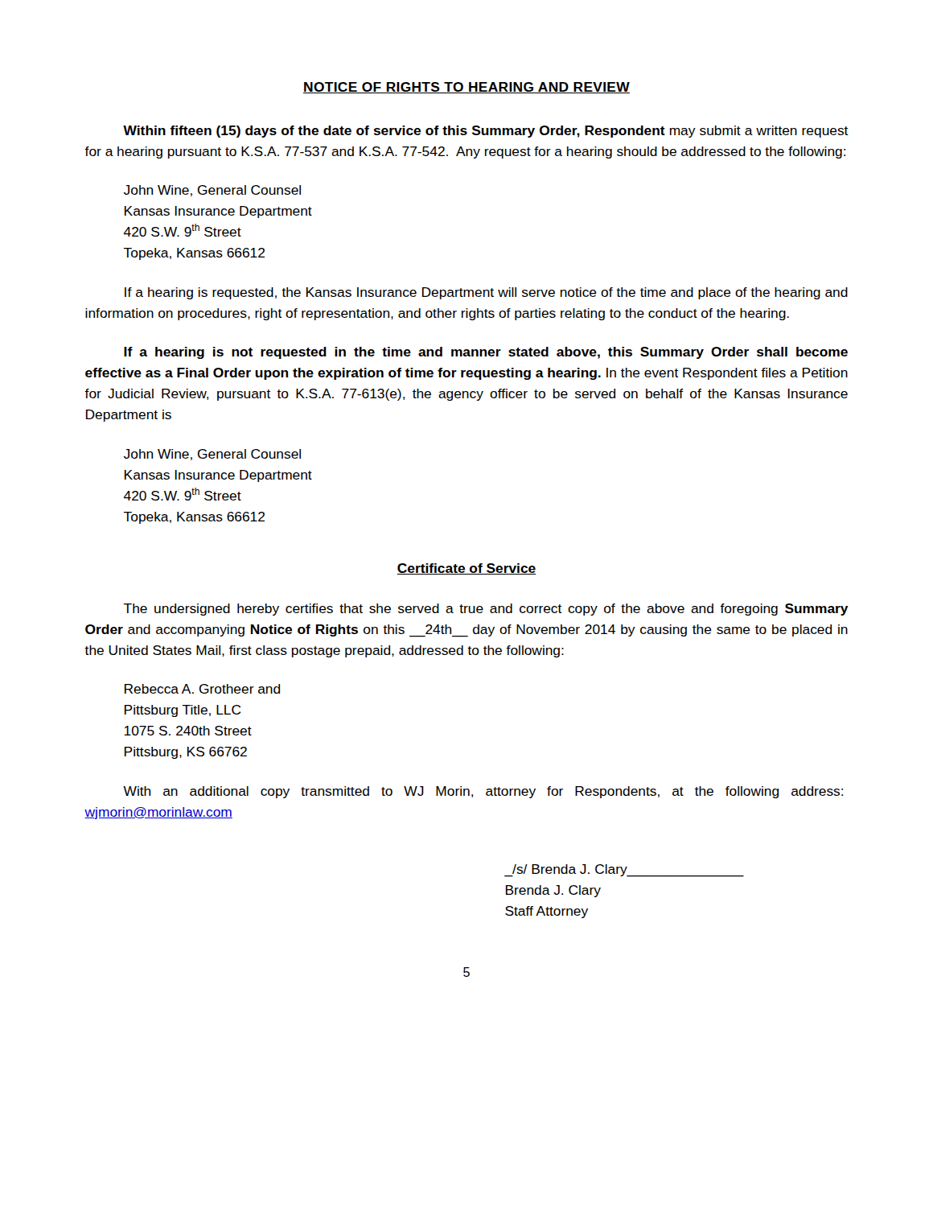NOTICE OF RIGHTS TO HEARING AND REVIEW
Within fifteen (15) days of the date of service of this Summary Order, Respondent may submit a written request for a hearing pursuant to K.S.A. 77-537 and K.S.A. 77-542. Any request for a hearing should be addressed to the following:
John Wine, General Counsel
Kansas Insurance Department
420 S.W. 9th Street
Topeka, Kansas 66612
If a hearing is requested, the Kansas Insurance Department will serve notice of the time and place of the hearing and information on procedures, right of representation, and other rights of parties relating to the conduct of the hearing.
If a hearing is not requested in the time and manner stated above, this Summary Order shall become effective as a Final Order upon the expiration of time for requesting a hearing. In the event Respondent files a Petition for Judicial Review, pursuant to K.S.A. 77-613(e), the agency officer to be served on behalf of the Kansas Insurance Department is
John Wine, General Counsel
Kansas Insurance Department
420 S.W. 9th Street
Topeka, Kansas 66612
Certificate of Service
The undersigned hereby certifies that she served a true and correct copy of the above and foregoing Summary Order and accompanying Notice of Rights on this __24th__ day of November 2014 by causing the same to be placed in the United States Mail, first class postage prepaid, addressed to the following:
Rebecca A. Grotheer and
Pittsburg Title, LLC
1075 S. 240th Street
Pittsburg, KS 66762
With an additional copy transmitted to WJ Morin, attorney for Respondents, at the following address: wjmorin@morinlaw.com
_/s/ Brenda J. Clary_______________
Brenda J. Clary
Staff Attorney
5